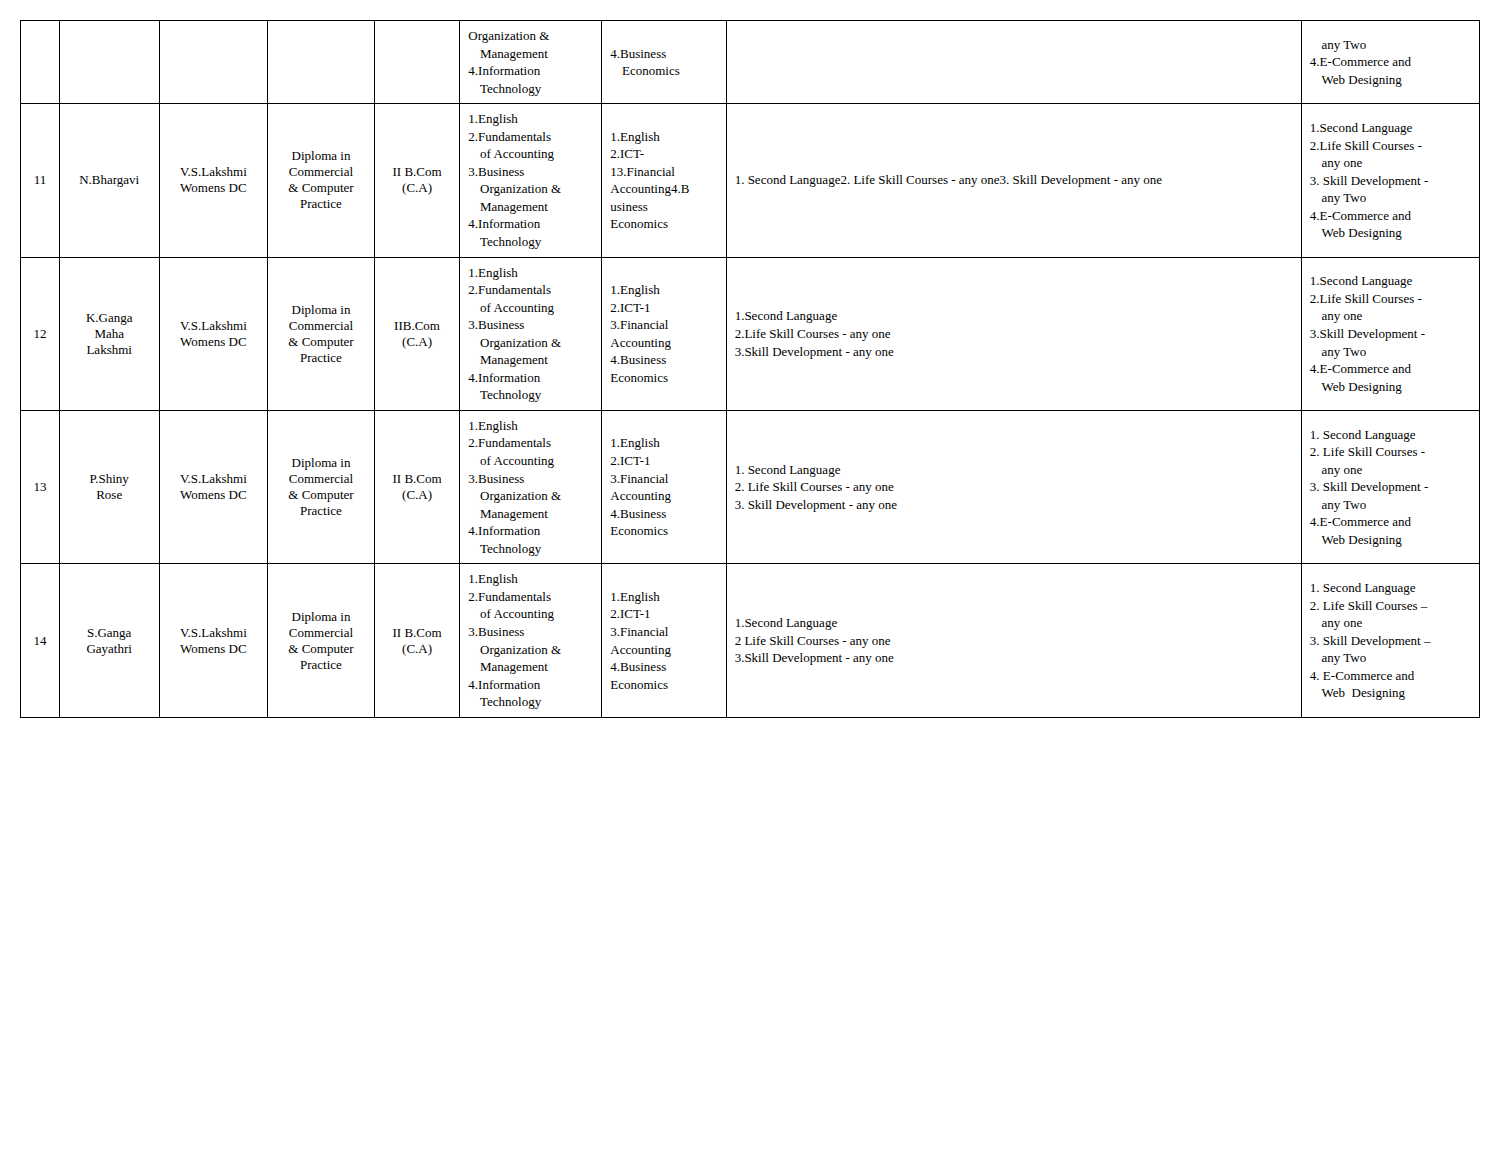| | | | | | Organization & Management 4.Information Technology | 4.Business Economics | | any Two 4.E-Commerce and Web Designing |
| 11 | N.Bhargavi | V.S.Lakshmi Womens DC | Diploma in Commercial & Computer Practice | II B.Com (C.A) | 1.English 2.Fundamentals of Accounting 3.Business Organization & Management 4.Information Technology | 1.English 2.ICT- 13.Financial Accounting4.B usiness Economics | 1. Second Language2. Life Skill Courses - any one3. Skill Development - any one | 1.Second Language 2.Life Skill Courses - any one 3. Skill Development - any Two 4.E-Commerce and Web Designing |
| 12 | K.Ganga Maha Lakshmi | V.S.Lakshmi Womens DC | Diploma in Commercial & Computer Practice | IIB.Com (C.A) | 1.English 2.Fundamentals of Accounting 3.Business Organization & Management 4.Information Technology | 1.English 2.ICT-1 3.Financial Accounting 4.Business Economics | 1.Second Language 2.Life Skill Courses - any one 3.Skill Development - any one | 1.Second Language 2.Life Skill Courses - any one 3.Skill Development - any Two 4.E-Commerce and Web Designing |
| 13 | P.Shiny Rose | V.S.Lakshmi Womens DC | Diploma in Commercial & Computer Practice | II B.Com (C.A) | 1.English 2.Fundamentals of Accounting 3.Business Organization & Management 4.Information Technology | 1.English 2.ICT-1 3.Financial Accounting 4.Business Economics | 1. Second Language 2. Life Skill Courses - any one 3. Skill Development - any one | 1. Second Language 2. Life Skill Courses - any one 3. Skill Development - any Two 4.E-Commerce and Web Designing |
| 14 | S.Ganga Gayathri | V.S.Lakshmi Womens DC | Diploma in Commercial & Computer Practice | II B.Com (C.A) | 1.English 2.Fundamentals of Accounting 3.Business Organization & Management 4.Information Technology | 1.English 2.ICT-1 3.Financial Accounting 4.Business Economics | 1.Second Language 2 Life Skill Courses - any one 3.Skill Development - any one | 1. Second Language 2. Life Skill Courses – any one 3. Skill Development – any Two 4. E-Commerce and Web Designing |